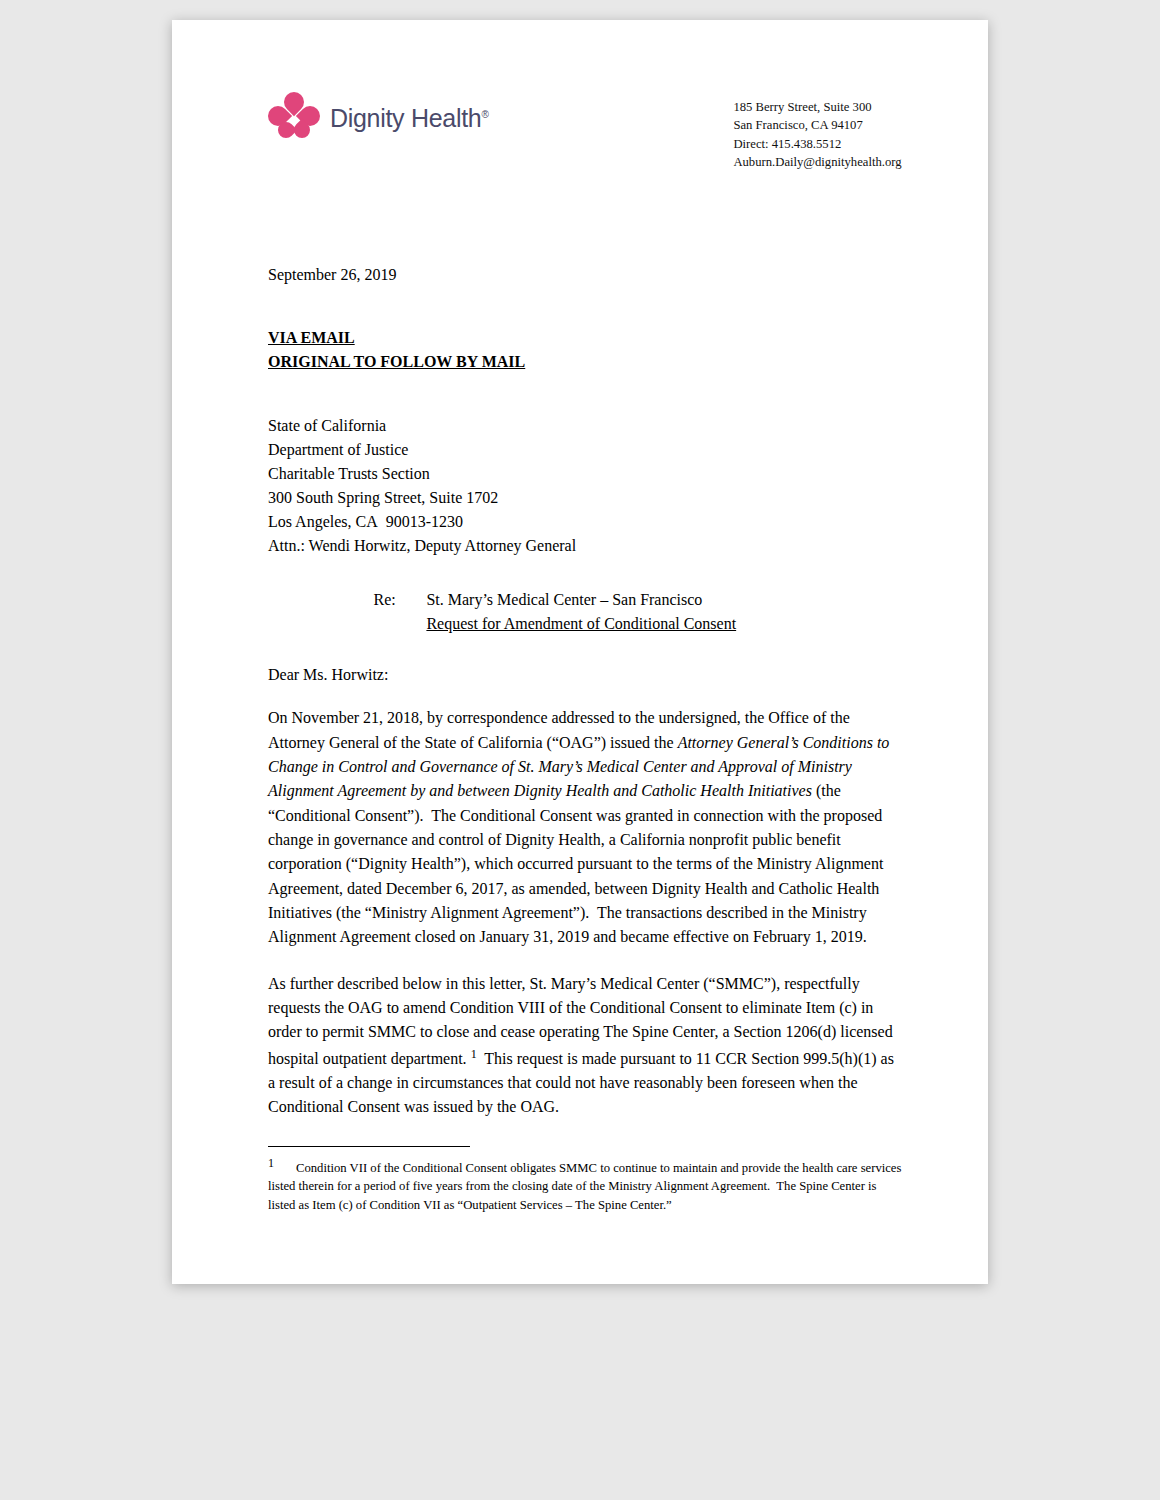Dignity Health®
185 Berry Street, Suite 300
San Francisco, CA 94107
Direct: 415.438.5512
Auburn.Daily@dignityhealth.org
September 26, 2019
VIA EMAIL
ORIGINAL TO FOLLOW BY MAIL
State of California
Department of Justice
Charitable Trusts Section
300 South Spring Street, Suite 1702
Los Angeles, CA 90013-1230
Attn.: Wendi Horwitz, Deputy Attorney General
Re: St. Mary’s Medical Center – San Francisco
Request for Amendment of Conditional Consent
Dear Ms. Horwitz:
On November 21, 2018, by correspondence addressed to the undersigned, the Office of the Attorney General of the State of California (“OAG”) issued the Attorney General’s Conditions to Change in Control and Governance of St. Mary’s Medical Center and Approval of Ministry Alignment Agreement by and between Dignity Health and Catholic Health Initiatives (the “Conditional Consent”). The Conditional Consent was granted in connection with the proposed change in governance and control of Dignity Health, a California nonprofit public benefit corporation (“Dignity Health”), which occurred pursuant to the terms of the Ministry Alignment Agreement, dated December 6, 2017, as amended, between Dignity Health and Catholic Health Initiatives (the “Ministry Alignment Agreement”). The transactions described in the Ministry Alignment Agreement closed on January 31, 2019 and became effective on February 1, 2019.
As further described below in this letter, St. Mary’s Medical Center (“SMMC”), respectfully requests the OAG to amend Condition VIII of the Conditional Consent to eliminate Item (c) in order to permit SMMC to close and cease operating The Spine Center, a Section 1206(d) licensed hospital outpatient department. 1 This request is made pursuant to 11 CCR Section 999.5(h)(1) as a result of a change in circumstances that could not have reasonably been foreseen when the Conditional Consent was issued by the OAG.
1Condition VII of the Conditional Consent obligates SMMC to continue to maintain and provide the health care services listed therein for a period of five years from the closing date of the Ministry Alignment Agreement. The Spine Center is listed as Item (c) of Condition VII as “Outpatient Services – The Spine Center.”